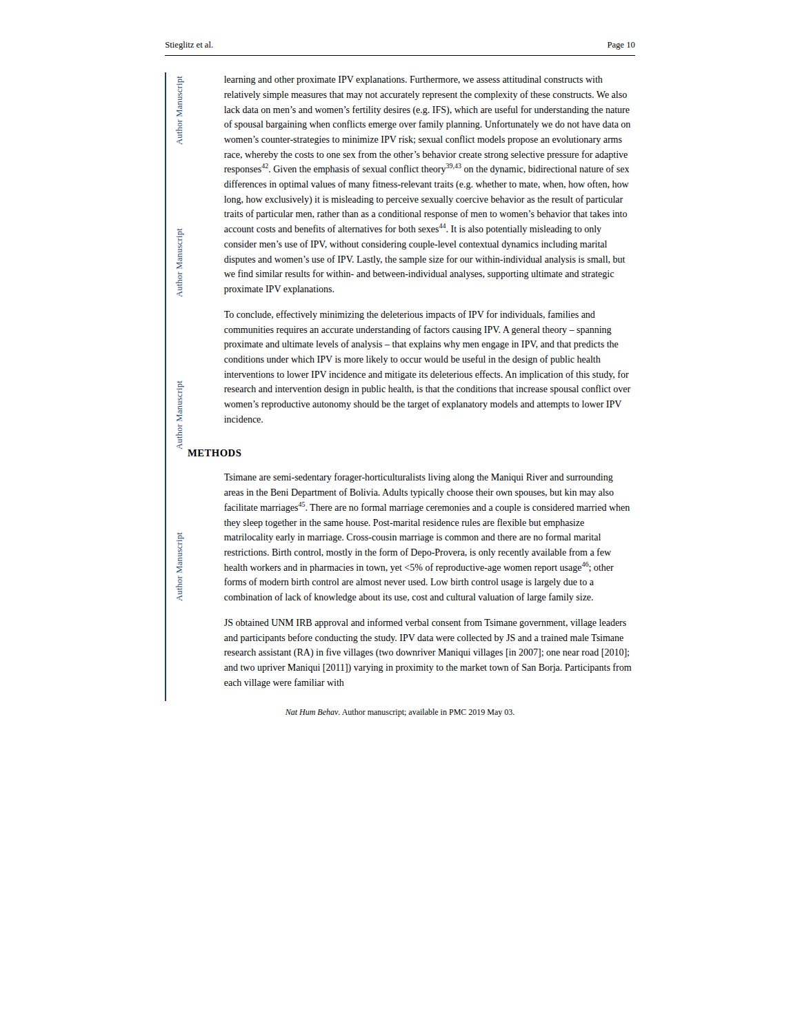Stieglitz et al. Page 10
Author Manuscript Author Manuscript Author Manuscript Author Manuscript
learning and other proximate IPV explanations. Furthermore, we assess attitudinal constructs with relatively simple measures that may not accurately represent the complexity of these constructs. We also lack data on men’s and women’s fertility desires (e.g. IFS), which are useful for understanding the nature of spousal bargaining when conflicts emerge over family planning. Unfortunately we do not have data on women’s counter-strategies to minimize IPV risk; sexual conflict models propose an evolutionary arms race, whereby the costs to one sex from the other’s behavior create strong selective pressure for adaptive responses42. Given the emphasis of sexual conflict theory39,43 on the dynamic, bidirectional nature of sex differences in optimal values of many fitness-relevant traits (e.g. whether to mate, when, how often, how long, how exclusively) it is misleading to perceive sexually coercive behavior as the result of particular traits of particular men, rather than as a conditional response of men to women’s behavior that takes into account costs and benefits of alternatives for both sexes44. It is also potentially misleading to only consider men’s use of IPV, without considering couple-level contextual dynamics including marital disputes and women’s use of IPV. Lastly, the sample size for our within-individual analysis is small, but we find similar results for within- and between-individual analyses, supporting ultimate and strategic proximate IPV explanations.
To conclude, effectively minimizing the deleterious impacts of IPV for individuals, families and communities requires an accurate understanding of factors causing IPV. A general theory – spanning proximate and ultimate levels of analysis – that explains why men engage in IPV, and that predicts the conditions under which IPV is more likely to occur would be useful in the design of public health interventions to lower IPV incidence and mitigate its deleterious effects. An implication of this study, for research and intervention design in public health, is that the conditions that increase spousal conflict over women’s reproductive autonomy should be the target of explanatory models and attempts to lower IPV incidence.
METHODS
Tsimane are semi-sedentary forager-horticulturalists living along the Maniqui River and surrounding areas in the Beni Department of Bolivia. Adults typically choose their own spouses, but kin may also facilitate marriages45. There are no formal marriage ceremonies and a couple is considered married when they sleep together in the same house. Post-marital residence rules are flexible but emphasize matrilocality early in marriage. Cross-cousin marriage is common and there are no formal marital restrictions. Birth control, mostly in the form of Depo-Provera, is only recently available from a few health workers and in pharmacies in town, yet <5% of reproductive-age women report usage46; other forms of modern birth control are almost never used. Low birth control usage is largely due to a combination of lack of knowledge about its use, cost and cultural valuation of large family size.
JS obtained UNM IRB approval and informed verbal consent from Tsimane government, village leaders and participants before conducting the study. IPV data were collected by JS and a trained male Tsimane research assistant (RA) in five villages (two downriver Maniqui villages [in 2007]; one near road [2010]; and two upriver Maniqui [2011]) varying in proximity to the market town of San Borja. Participants from each village were familiar with
Nat Hum Behav. Author manuscript; available in PMC 2019 May 03.